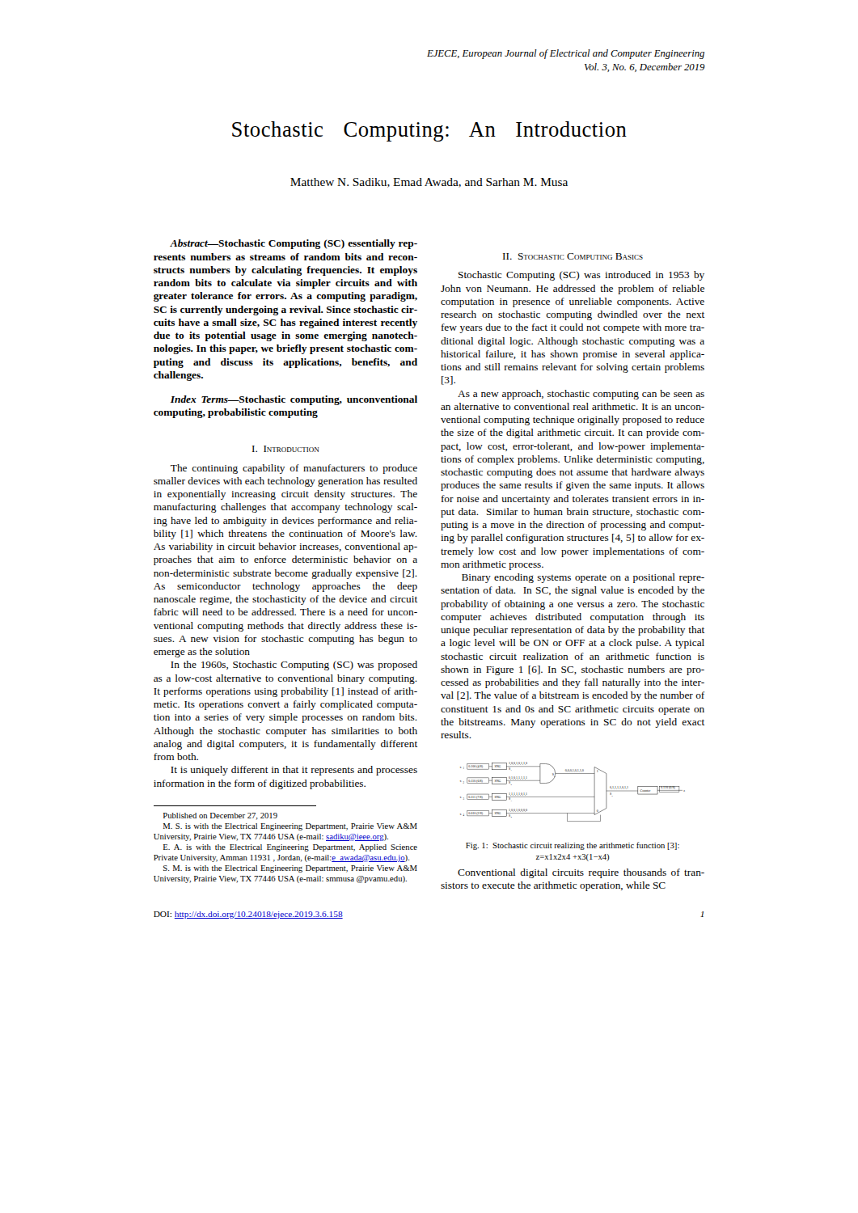EJECE, European Journal of Electrical and Computer Engineering
Vol. 3, No. 6, December 2019
Stochastic Computing: An Introduction
Matthew N. Sadiku, Emad Awada, and Sarhan M. Musa
Abstract—Stochastic Computing (SC) essentially represents numbers as streams of random bits and reconstructs numbers by calculating frequencies. It employs random bits to calculate via simpler circuits and with greater tolerance for errors. As a computing paradigm, SC is currently undergoing a revival. Since stochastic circuits have a small size, SC has regained interest recently due to its potential usage in some emerging nanotechnologies. In this paper, we briefly present stochastic computing and discuss its applications, benefits, and challenges.
Index Terms—Stochastic computing, unconventional computing, probabilistic computing
I. Introduction
The continuing capability of manufacturers to produce smaller devices with each technology generation has resulted in exponentially increasing circuit density structures. The manufacturing challenges that accompany technology scaling have led to ambiguity in devices performance and reliability [1] which threatens the continuation of Moore's law. As variability in circuit behavior increases, conventional approaches that aim to enforce deterministic behavior on a non-deterministic substrate become gradually expensive [2]. As semiconductor technology approaches the deep nanoscale regime, the stochasticity of the device and circuit fabric will need to be addressed. There is a need for unconventional computing methods that directly address these issues. A new vision for stochastic computing has begun to emerge as the solution
In the 1960s, Stochastic Computing (SC) was proposed as a low-cost alternative to conventional binary computing. It performs operations using probability [1] instead of arithmetic. Its operations convert a fairly complicated computation into a series of very simple processes on random bits. Although the stochastic computer has similarities to both analog and digital computers, it is fundamentally different from both.
It is uniquely different in that it represents and processes information in the form of digitized probabilities.
Published on December 27, 2019
M. S. is with the Electrical Engineering Department, Prairie View A&M University, Prairie View, TX 77446 USA (e-mail: sadiku@ieee.org).
E. A. is with the Electrical Engineering Department, Applied Science Private University, Amman 11931 , Jordan, (e-mail:e_awada@asu.edu.jo).
S. M. is with the Electrical Engineering Department, Prairie View A&M University, Prairie View, TX 77446 USA (e-mail: smmusa @pvamu.edu).
II. Stochastic Computing Basics
Stochastic Computing (SC) was introduced in 1953 by John von Neumann. He addressed the problem of reliable computation in presence of unreliable components. Active research on stochastic computing dwindled over the next few years due to the fact it could not compete with more traditional digital logic. Although stochastic computing was a historical failure, it has shown promise in several applications and still remains relevant for solving certain problems [3].
As a new approach, stochastic computing can be seen as an alternative to conventional real arithmetic. It is an unconventional computing technique originally proposed to reduce the size of the digital arithmetic circuit. It can provide compact, low cost, error-tolerant, and low-power implementations of complex problems. Unlike deterministic computing, stochastic computing does not assume that hardware always produces the same results if given the same inputs. It allows for noise and uncertainty and tolerates transient errors in input data. Similar to human brain structure, stochastic computing is a move in the direction of processing and computing by parallel configuration structures [4, 5] to allow for extremely low cost and low power implementations of common arithmetic process.
Binary encoding systems operate on a positional representation of data. In SC, the signal value is encoded by the probability of obtaining a one versus a zero. The stochastic computer achieves distributed computation through its unique peculiar representation of data by the probability that a logic level will be ON or OFF at a clock pulse. A typical stochastic circuit realization of an arithmetic function is shown in Figure 1 [6]. In SC, stochastic numbers are processed as probabilities and they fall naturally into the interval [2]. The value of a bitstream is encoded by the number of constituent 1s and 0s and SC arithmetic circuits operate on the bitstreams. Many operations in SC do not yield exact results.
x1 0.100 (4/8) SNG 1,0,0,1,0,1,1,0 S1 x2 0.110 (6/8) SNG 0,1,0,1,1,1,1,1 S2 S5 0,0,0,1,0,1,1,0 x3 0.111 (7/8) SNG 1,1,1,1,1,0,1,1 S3 x4 0.010 (2/8) SNG 1,0,0,1,0,0,0,0 S4 1 0 0,1,1,1,1,0,1,1 S6 Counter 0.110 (6/8) z
Fig. 1: Stochastic circuit realizing the arithmetic function [3]: z=x1x2x4 +x3(1−x4)
Conventional digital circuits require thousands of transistors to execute the arithmetic operation, while SC
DOI: http://dx.doi.org/10.24018/ejece.2019.3.6.158 1